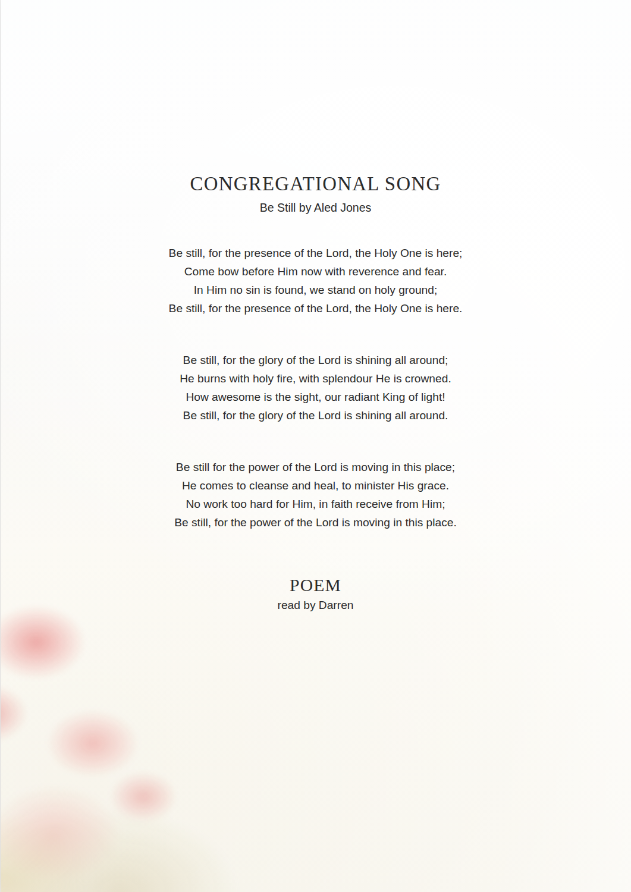Congregational Song
Be Still by Aled Jones
Be still, for the presence of the Lord, the Holy One is here;
Come bow before Him now with reverence and fear.
In Him no sin is found, we stand on holy ground;
Be still, for the presence of the Lord, the Holy One is here.
Be still, for the glory of the Lord is shining all around;
He burns with holy fire, with splendour He is crowned.
How awesome is the sight, our radiant King of light!
Be still, for the glory of the Lord is shining all around.
Be still for the power of the Lord is moving in this place;
He comes to cleanse and heal, to minister His grace.
No work too hard for Him, in faith receive from Him;
Be still, for the power of the Lord is moving in this place.
Poem
read by Darren